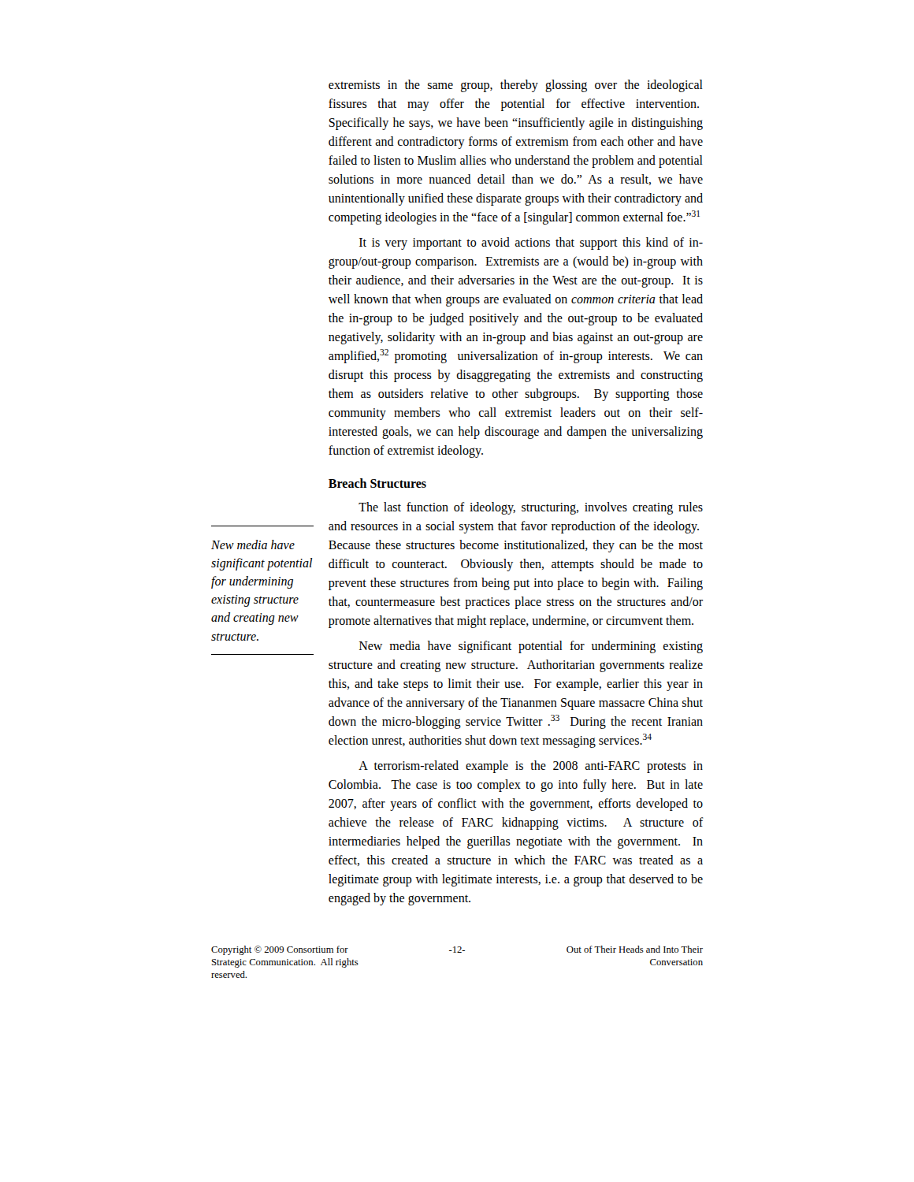New media have significant potential for undermining existing structure and creating new structure.
extremists in the same group, thereby glossing over the ideological fissures that may offer the potential for effective intervention. Specifically he says, we have been “insufficiently agile in distinguishing different and contradictory forms of extremism from each other and have failed to listen to Muslim allies who understand the problem and potential solutions in more nuanced detail than we do.” As a result, we have unintentionally unified these disparate groups with their contradictory and competing ideologies in the “face of a [singular] common external foe.”31
It is very important to avoid actions that support this kind of in-group/out-group comparison. Extremists are a (would be) in-group with their audience, and their adversaries in the West are the out-group. It is well known that when groups are evaluated on common criteria that lead the in-group to be judged positively and the out-group to be evaluated negatively, solidarity with an in-group and bias against an out-group are amplified,32 promoting universalization of in-group interests. We can disrupt this process by disaggregating the extremists and constructing them as outsiders relative to other subgroups. By supporting those community members who call extremist leaders out on their self-interested goals, we can help discourage and dampen the universalizing function of extremist ideology.
Breach Structures
The last function of ideology, structuring, involves creating rules and resources in a social system that favor reproduction of the ideology. Because these structures become institutionalized, they can be the most difficult to counteract. Obviously then, attempts should be made to prevent these structures from being put into place to begin with. Failing that, countermeasure best practices place stress on the structures and/or promote alternatives that might replace, undermine, or circumvent them.
New media have significant potential for undermining existing structure and creating new structure. Authoritarian governments realize this, and take steps to limit their use. For example, earlier this year in advance of the anniversary of the Tiananmen Square massacre China shut down the micro-blogging service Twitter .33 During the recent Iranian election unrest, authorities shut down text messaging services.34
A terrorism-related example is the 2008 anti-FARC protests in Colombia. The case is too complex to go into fully here. But in late 2007, after years of conflict with the government, efforts developed to achieve the release of FARC kidnapping victims. A structure of intermediaries helped the guerillas negotiate with the government. In effect, this created a structure in which the FARC was treated as a legitimate group with legitimate interests, i.e. a group that deserved to be engaged by the government.
Copyright © 2009 Consortium for Strategic Communication. All rights reserved.
-12-
Out of Their Heads and Into Their Conversation